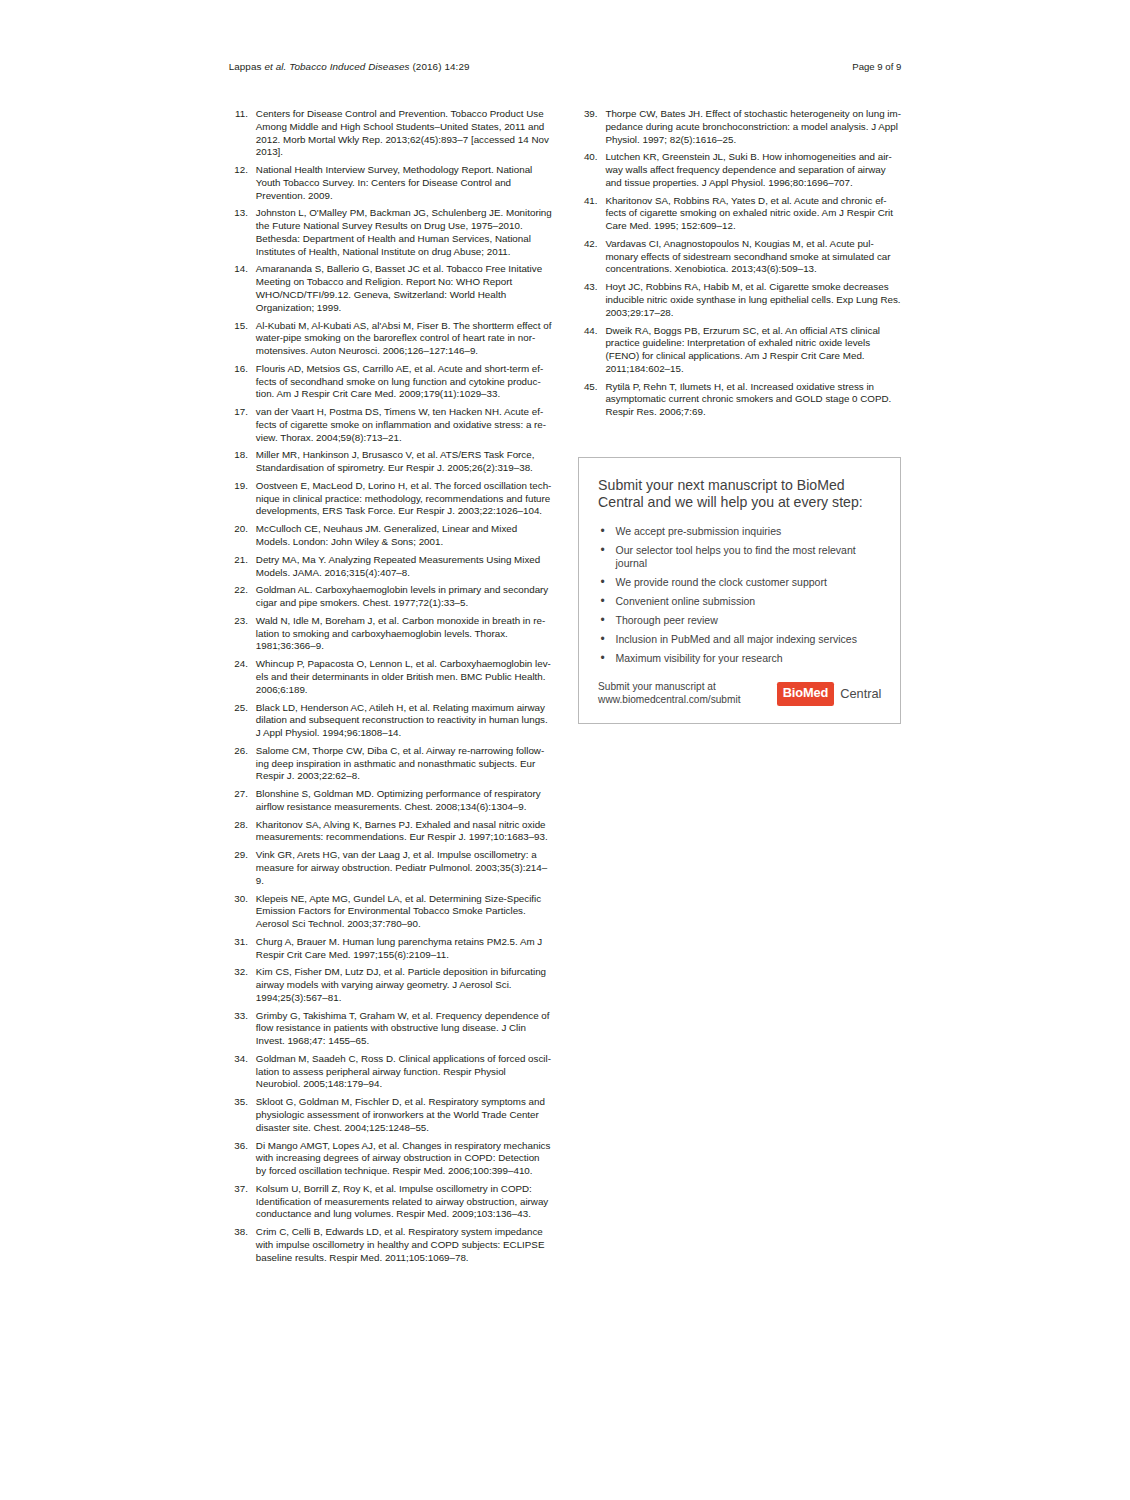Lappas et al. Tobacco Induced Diseases (2016) 14:29
Page 9 of 9
11. Centers for Disease Control and Prevention. Tobacco Product Use Among Middle and High School Students–United States, 2011 and 2012. Morb Mortal Wkly Rep. 2013;62(45):893–7 [accessed 14 Nov 2013].
12. National Health Interview Survey, Methodology Report. National Youth Tobacco Survey. In: Centers for Disease Control and Prevention. 2009.
13. Johnston L, O'Malley PM, Backman JG, Schulenberg JE. Monitoring the Future National Survey Results on Drug Use, 1975–2010. Bethesda: Department of Health and Human Services, National Institutes of Health, National Institute on drug Abuse; 2011.
14. Amarananda S, Ballerio G, Basset JC et al. Tobacco Free Initative Meeting on Tobacco and Religion. Report No: WHO Report WHO/NCD/TFI/99.12. Geneva, Switzerland: World Health Organization; 1999.
15. Al-Kubati M, Al-Kubati AS, al'Absi M, Fiser B. The shortterm effect of water-pipe smoking on the baroreflex control of heart rate in normotensives. Auton Neurosci. 2006;126–127:146–9.
16. Flouris AD, Metsios GS, Carrillo AE, et al. Acute and short-term effects of secondhand smoke on lung function and cytokine production. Am J Respir Crit Care Med. 2009;179(11):1029–33.
17. van der Vaart H, Postma DS, Timens W, ten Hacken NH. Acute effects of cigarette smoke on inflammation and oxidative stress: a review. Thorax. 2004;59(8):713–21.
18. Miller MR, Hankinson J, Brusasco V, et al. ATS/ERS Task Force, Standardisation of spirometry. Eur Respir J. 2005;26(2):319–38.
19. Oostveen E, MacLeod D, Lorino H, et al. The forced oscillation technique in clinical practice: methodology, recommendations and future developments, ERS Task Force. Eur Respir J. 2003;22:1026–104.
20. McCulloch CE, Neuhaus JM. Generalized, Linear and Mixed Models. London: John Wiley & Sons; 2001.
21. Detry MA, Ma Y. Analyzing Repeated Measurements Using Mixed Models. JAMA. 2016;315(4):407–8.
22. Goldman AL. Carboxyhaemoglobin levels in primary and secondary cigar and pipe smokers. Chest. 1977;72(1):33–5.
23. Wald N, Idle M, Boreham J, et al. Carbon monoxide in breath in relation to smoking and carboxyhaemoglobin levels. Thorax. 1981;36:366–9.
24. Whincup P, Papacosta O, Lennon L, et al. Carboxyhaemoglobin levels and their determinants in older British men. BMC Public Health. 2006;6:189.
25. Black LD, Henderson AC, Atileh H, et al. Relating maximum airway dilation and subsequent reconstruction to reactivity in human lungs. J Appl Physiol. 1994;96:1808–14.
26. Salome CM, Thorpe CW, Diba C, et al. Airway re-narrowing following deep inspiration in asthmatic and nonasthmatic subjects. Eur Respir J. 2003;22:62–8.
27. Blonshine S, Goldman MD. Optimizing performance of respiratory airflow resistance measurements. Chest. 2008;134(6):1304–9.
28. Kharitonov SA, Alving K, Barnes PJ. Exhaled and nasal nitric oxide measurements: recommendations. Eur Respir J. 1997;10:1683–93.
29. Vink GR, Arets HG, van der Laag J, et al. Impulse oscillometry: a measure for airway obstruction. Pediatr Pulmonol. 2003;35(3):214–9.
30. Klepeis NE, Apte MG, Gundel LA, et al. Determining Size-Specific Emission Factors for Environmental Tobacco Smoke Particles. Aerosol Sci Technol. 2003;37:780–90.
31. Churg A, Brauer M. Human lung parenchyma retains PM2.5. Am J Respir Crit Care Med. 1997;155(6):2109–11.
32. Kim CS, Fisher DM, Lutz DJ, et al. Particle deposition in bifurcating airway models with varying airway geometry. J Aerosol Sci. 1994;25(3):567–81.
33. Grimby G, Takishima T, Graham W, et al. Frequency dependence of flow resistance in patients with obstructive lung disease. J Clin Invest. 1968;47: 1455–65.
34. Goldman M, Saadeh C, Ross D. Clinical applications of forced oscillation to assess peripheral airway function. Respir Physiol Neurobiol. 2005;148:179–94.
35. Skloot G, Goldman M, Fischler D, et al. Respiratory symptoms and physiologic assessment of ironworkers at the World Trade Center disaster site. Chest. 2004;125:1248–55.
36. Di Mango AMGT, Lopes AJ, et al. Changes in respiratory mechanics with increasing degrees of airway obstruction in COPD: Detection by forced oscillation technique. Respir Med. 2006;100:399–410.
37. Kolsum U, Borrill Z, Roy K, et al. Impulse oscillometry in COPD: Identification of measurements related to airway obstruction, airway conductance and lung volumes. Respir Med. 2009;103:136–43.
38. Crim C, Celli B, Edwards LD, et al. Respiratory system impedance with impulse oscillometry in healthy and COPD subjects: ECLIPSE baseline results. Respir Med. 2011;105:1069–78.
39. Thorpe CW, Bates JH. Effect of stochastic heterogeneity on lung impedance during acute bronchoconstriction: a model analysis. J Appl Physiol. 1997; 82(5):1616–25.
40. Lutchen KR, Greenstein JL, Suki B. How inhomogeneities and airway walls affect frequency dependence and separation of airway and tissue properties. J Appl Physiol. 1996;80:1696–707.
41. Kharitonov SA, Robbins RA, Yates D, et al. Acute and chronic effects of cigarette smoking on exhaled nitric oxide. Am J Respir Crit Care Med. 1995; 152:609–12.
42. Vardavas CI, Anagnostopoulos N, Kougias M, et al. Acute pulmonary effects of sidestream secondhand smoke at simulated car concentrations. Xenobiotica. 2013;43(6):509–13.
43. Hoyt JC, Robbins RA, Habib M, et al. Cigarette smoke decreases inducible nitric oxide synthase in lung epithelial cells. Exp Lung Res. 2003;29:17–28.
44. Dweik RA, Boggs PB, Erzurum SC, et al. An official ATS clinical practice guideline: Interpretation of exhaled nitric oxide levels (FENO) for clinical applications. Am J Respir Crit Care Med. 2011;184:602–15.
45. Rytilä P, Rehn T, Ilumets H, et al. Increased oxidative stress in asymptomatic current chronic smokers and GOLD stage 0 COPD. Respir Res. 2006;7:69.
Submit your next manuscript to BioMed Central and we will help you at every step:
We accept pre-submission inquiries
Our selector tool helps you to find the most relevant journal
We provide round the clock customer support
Convenient online submission
Thorough peer review
Inclusion in PubMed and all major indexing services
Maximum visibility for your research
Submit your manuscript at
www.biomedcentral.com/submit
BioMed Central